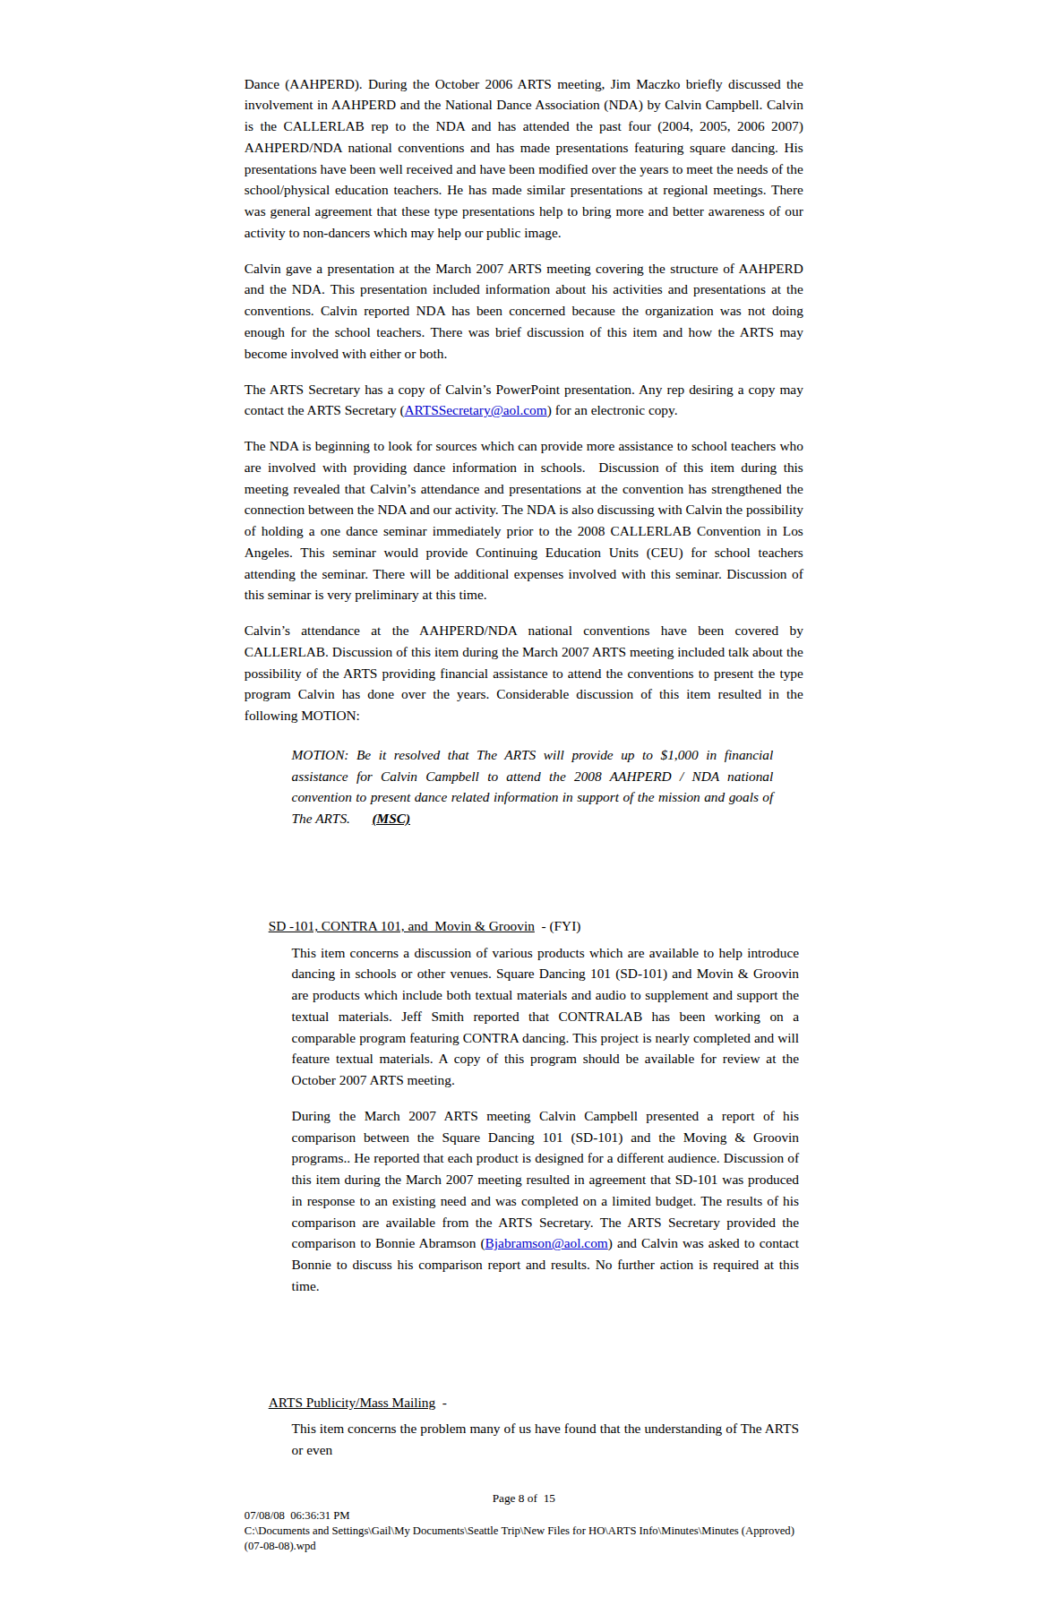Dance (AAHPERD). During the October 2006 ARTS meeting, Jim Maczko briefly discussed the involvement in AAHPERD and the National Dance Association (NDA) by Calvin Campbell. Calvin is the CALLERLAB rep to the NDA and has attended the past four (2004, 2005, 2006 2007) AAHPERD/NDA national conventions and has made presentations featuring square dancing. His presentations have been well received and have been modified over the years to meet the needs of the school/physical education teachers. He has made similar presentations at regional meetings. There was general agreement that these type presentations help to bring more and better awareness of our activity to non-dancers which may help our public image.
Calvin gave a presentation at the March 2007 ARTS meeting covering the structure of AAHPERD and the NDA. This presentation included information about his activities and presentations at the conventions. Calvin reported NDA has been concerned because the organization was not doing enough for the school teachers. There was brief discussion of this item and how the ARTS may become involved with either or both.
The ARTS Secretary has a copy of Calvin’s PowerPoint presentation. Any rep desiring a copy may contact the ARTS Secretary (ARTSSecretary@aol.com) for an electronic copy.
The NDA is beginning to look for sources which can provide more assistance to school teachers who are involved with providing dance information in schools. Discussion of this item during this meeting revealed that Calvin’s attendance and presentations at the convention has strengthened the connection between the NDA and our activity. The NDA is also discussing with Calvin the possibility of holding a one dance seminar immediately prior to the 2008 CALLERLAB Convention in Los Angeles. This seminar would provide Continuing Education Units (CEU) for school teachers attending the seminar. There will be additional expenses involved with this seminar. Discussion of this seminar is very preliminary at this time.
Calvin’s attendance at the AAHPERD/NDA national conventions have been covered by CALLERLAB. Discussion of this item during the March 2007 ARTS meeting included talk about the possibility of the ARTS providing financial assistance to attend the conventions to present the type program Calvin has done over the years. Considerable discussion of this item resulted in the following MOTION:
MOTION: Be it resolved that The ARTS will provide up to $1,000 in financial assistance for Calvin Campbell to attend the 2008 AAHPERD / NDA national convention to present dance related information in support of the mission and goals of The ARTS.(MSC)
SD -101, CONTRA 101, and Movin & Groovin - (FYI)
This item concerns a discussion of various products which are available to help introduce dancing in schools or other venues. Square Dancing 101 (SD-101) and Movin & Groovin are products which include both textual materials and audio to supplement and support the textual materials. Jeff Smith reported that CONTRALAB has been working on a comparable program featuring CONTRA dancing. This project is nearly completed and will feature textual materials. A copy of this program should be available for review at the October 2007 ARTS meeting.
During the March 2007 ARTS meeting Calvin Campbell presented a report of his comparison between the Square Dancing 101 (SD-101) and the Moving & Groovin programs.. He reported that each product is designed for a different audience. Discussion of this item during the March 2007 meeting resulted in agreement that SD-101 was produced in response to an existing need and was completed on a limited budget. The results of his comparison are available from the ARTS Secretary. The ARTS Secretary provided the comparison to Bonnie Abramson (Bjabramson@aol.com) and Calvin was asked to contact Bonnie to discuss his comparison report and results. No further action is required at this time.
ARTS Publicity/Mass Mailing -
This item concerns the problem many of us have found that the understanding of The ARTS or even
Page 8 of 15
07/08/08 06:36:31 PM
C:\Documents and Settings\Gail\My Documents\Seattle Trip\New Files for HO\ARTS Info\Minutes\Minutes (Approved)(07-08-08).wpd